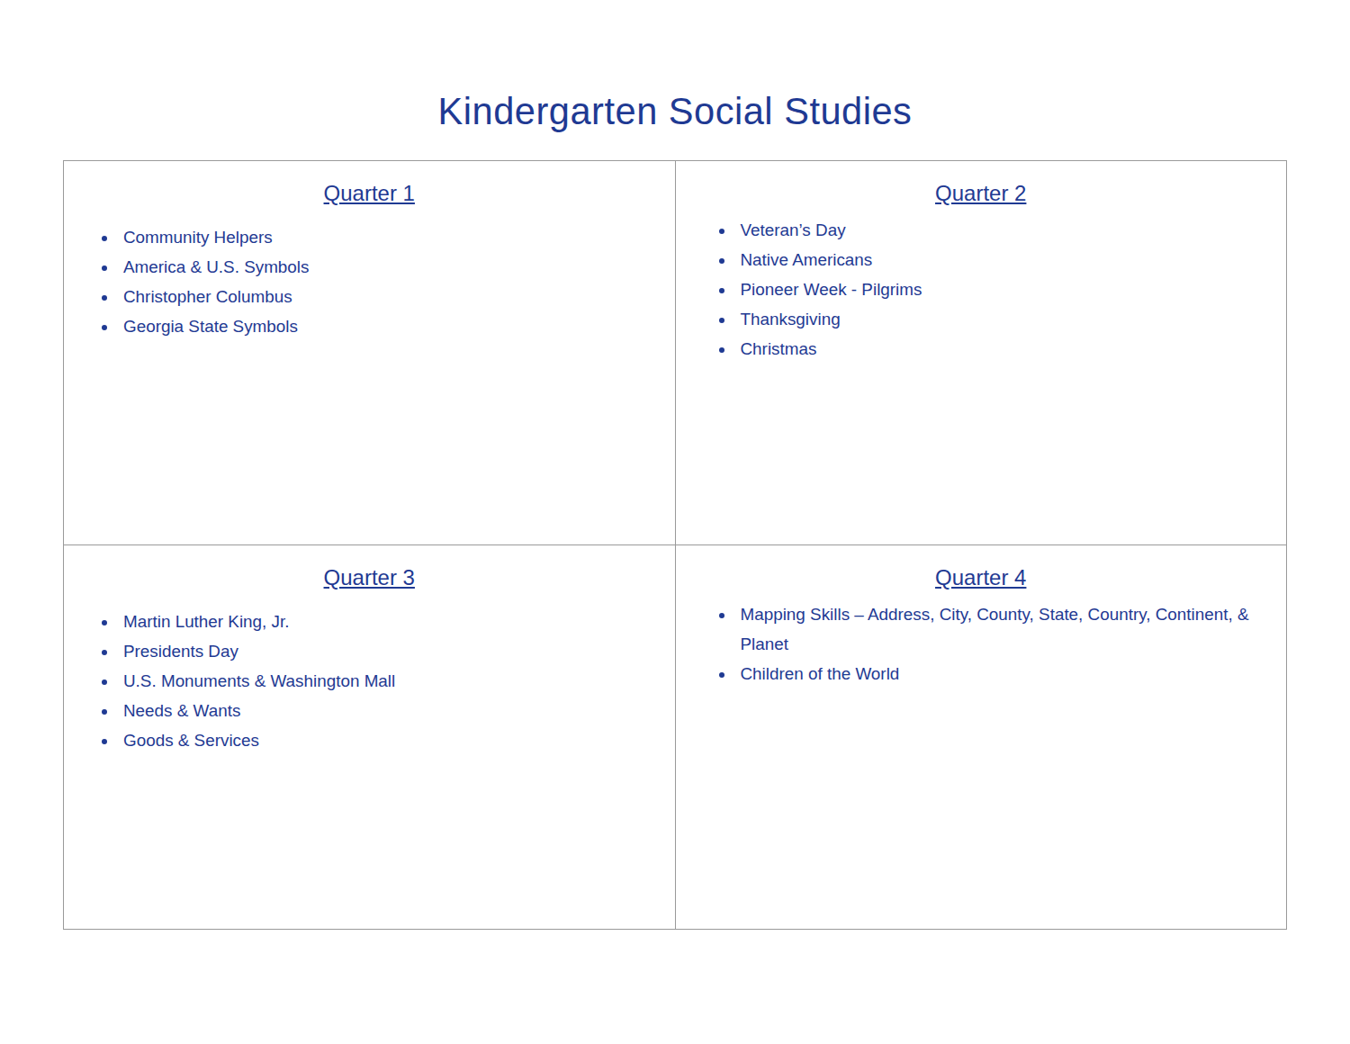Kindergarten Social Studies
| Quarter 1 Community Helpers America & U.S. Symbols Christopher Columbus Georgia State Symbols | Quarter 2 Veteran’s Day Native Americans Pioneer Week - Pilgrims Thanksgiving Christmas |
| Quarter 3 Martin Luther King, Jr. Presidents Day U.S. Monuments & Washington Mall Needs & Wants Goods & Services | Quarter 4 Mapping Skills – Address, City, County, State, Country, Continent, & Planet Children of the World |